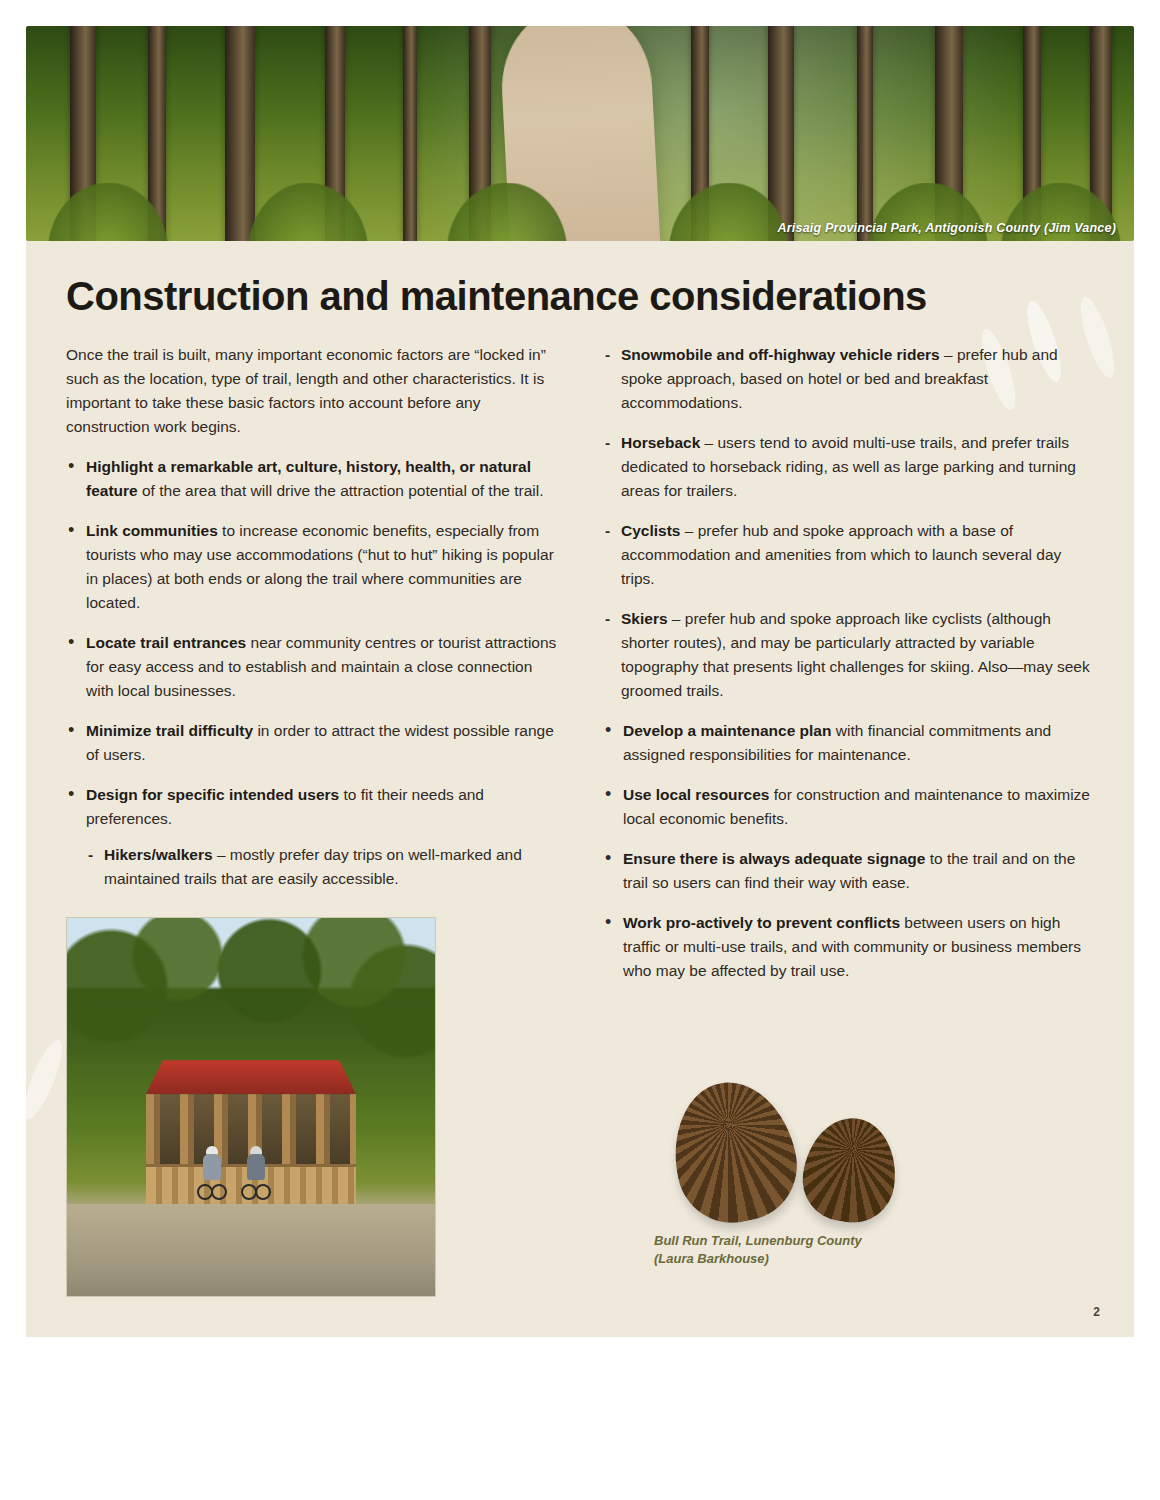Arisaig Provincial Park, Antigonish County (Jim Vance)
Construction and maintenance considerations
Once the trail is built, many important economic factors are “locked in” such as the location, type of trail, length and other characteristics. It is important to take these basic factors into account before any construction work begins.
Highlight a remarkable art, culture, history, health, or natural feature of the area that will drive the attraction potential of the trail.
Link communities to increase economic benefits, especially from tourists who may use accommodations (“hut to hut” hiking is popular in places) at both ends or along the trail where communities are located.
Locate trail entrances near community centres or tourist attractions for easy access and to establish and maintain a close connection with local businesses.
Minimize trail difficulty in order to attract the widest possible range of users.
Design for specific intended users to fit their needs and preferences.
Hikers/walkers – mostly prefer day trips on well-marked and maintained trails that are easily accessible.
Snowmobile and off-highway vehicle riders – prefer hub and spoke approach, based on hotel or bed and breakfast accommodations.
Horseback – users tend to avoid multi-use trails, and prefer trails dedicated to horseback riding, as well as large parking and turning areas for trailers.
Cyclists – prefer hub and spoke approach with a base of accommodation and amenities from which to launch several day trips.
Skiers – prefer hub and spoke approach like cyclists (although shorter routes), and may be particularly attracted by variable topography that presents light challenges for skiing. Also—may seek groomed trails.
Develop a maintenance plan with financial commitments and assigned responsibilities for maintenance.
Use local resources for construction and maintenance to maximize local economic benefits.
Ensure there is always adequate signage to the trail and on the trail so users can find their way with ease.
Work pro-actively to prevent conflicts between users on high traffic or multi-use trails, and with community or business members who may be affected by trail use.
Bull Run Trail, Lunenburg County
(Laura Barkhouse)
2